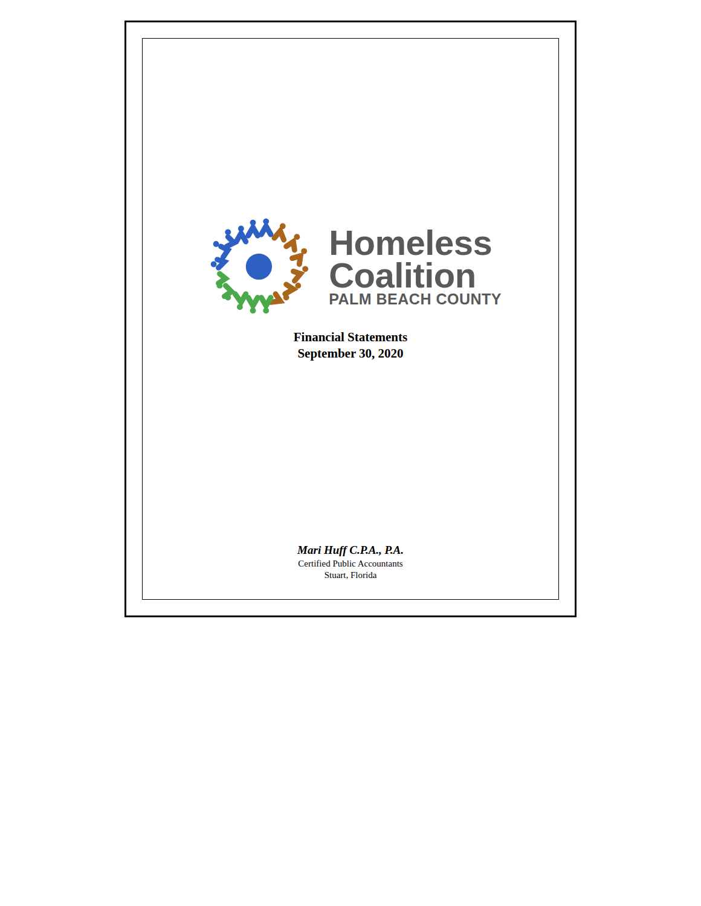Homeless Coalition logo
Homeless Coalition PALM BEACH COUNTY
Financial Statements
September 30, 2020
Mari Huff C.P.A., P.A.
Certified Public Accountants
Stuart, Florida